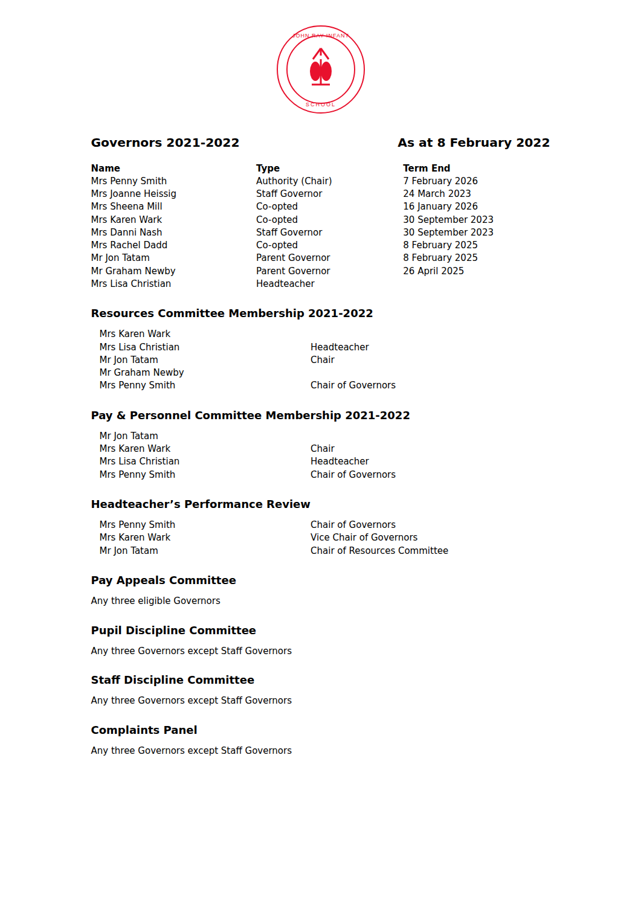JOHN RAY INFANT SCHOOL
Governors 2021-2022 As at 8 February 2022
| Name | Type | Term End |
| --- | --- | --- |
| Mrs Penny Smith | Authority (Chair) | 7 February 2026 |
| Mrs Joanne Heissig | Staff Governor | 24 March 2023 |
| Mrs Sheena Mill | Co-opted | 16 January 2026 |
| Mrs Karen Wark | Co-opted | 30 September 2023 |
| Mrs Danni Nash | Staff Governor | 30 September 2023 |
| Mrs Rachel Dadd | Co-opted | 8 February 2025 |
| Mr Jon Tatam | Parent Governor | 8 February 2025 |
| Mr Graham Newby | Parent Governor | 26 April 2025 |
| Mrs Lisa Christian | Headteacher | |
Resources Committee Membership 2021-2022
| Mrs Karen Wark | |
| Mrs Lisa Christian | Headteacher |
| Mr Jon Tatam | Chair |
| Mr Graham Newby | |
| Mrs Penny Smith | Chair of Governors |
Pay & Personnel Committee Membership 2021-2022
| Mr Jon Tatam | |
| Mrs Karen Wark | Chair |
| Mrs Lisa Christian | Headteacher |
| Mrs Penny Smith | Chair of Governors |
Headteacher’s Performance Review
| Mrs Penny Smith | Chair of Governors |
| Mrs Karen Wark | Vice Chair of Governors |
| Mr Jon Tatam | Chair of Resources Committee |
Pay Appeals Committee
Any three eligible Governors
Pupil Discipline Committee
Any three Governors except Staff Governors
Staff Discipline Committee
Any three Governors except Staff Governors
Complaints Panel
Any three Governors except Staff Governors